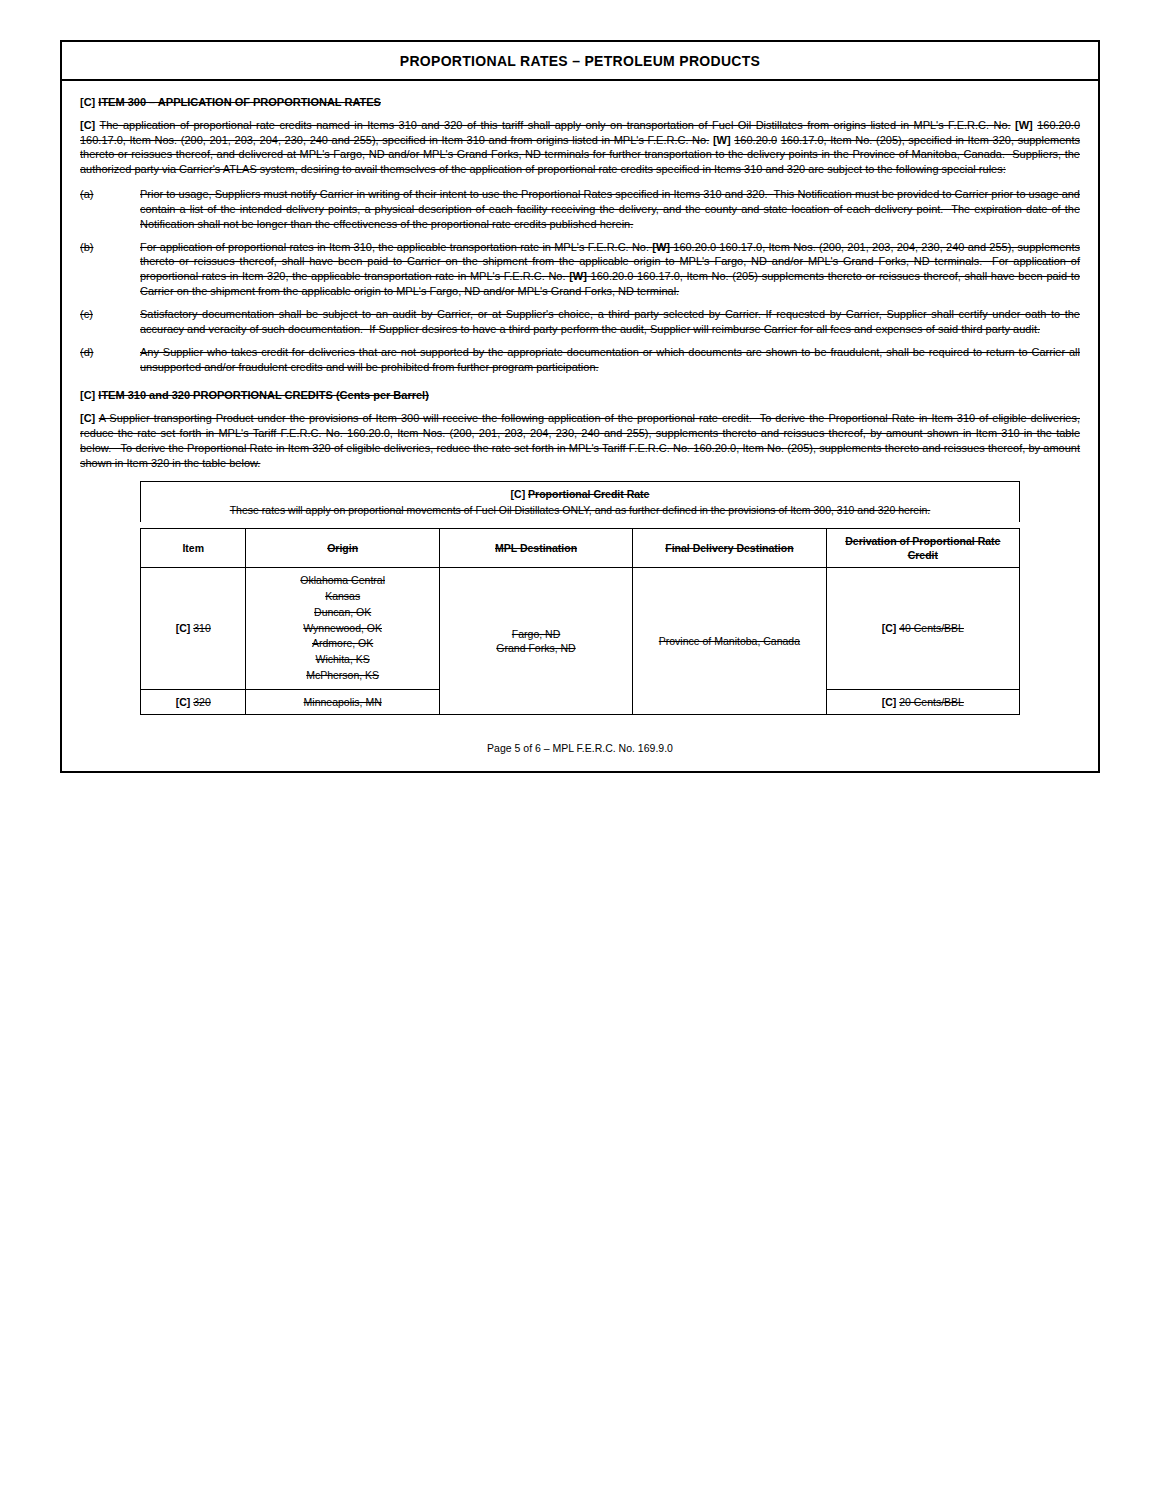PROPORTIONAL RATES – PETROLEUM PRODUCTS
[C] ITEM 300 – APPLICATION OF PROPORTIONAL RATES
[C] The application of proportional rate credits named in Items 310 and 320 of this tariff shall apply only on transportation of Fuel Oil Distillates from origins listed in MPL's F.E.R.C. No. [W] 160.20.0 160.17.0, Item Nos. (200, 201, 203, 204, 230, 240 and 255), specified in Item 310 and from origins listed in MPL's F.E.R.C. No. [W] 160.20.0 160.17.0, Item No. (205), specified in Item 320, supplements thereto or reissues thereof, and delivered at MPL's Fargo, ND and/or MPL's Grand Forks, ND terminals for further transportation to the delivery points in the Province of Manitoba, Canada. Suppliers, the authorized party via Carrier's ATLAS system, desiring to avail themselves of the application of proportional rate credits specified in Items 310 and 320 are subject to the following special rules:
(a) Prior to usage, Suppliers must notify Carrier in writing of their intent to use the Proportional Rates specified in Items 310 and 320. This Notification must be provided to Carrier prior to usage and contain a list of the intended delivery points, a physical description of each facility receiving the delivery, and the county and state location of each delivery point. The expiration date of the Notification shall not be longer than the effectiveness of the proportional rate credits published herein.
(b) For application of proportional rates in Item 310, the applicable transportation rate in MPL's F.E.R.C. No. [W] 160.20.0 160.17.0, Item Nos. (200, 201, 203, 204, 230, 240 and 255), supplements thereto or reissues thereof, shall have been paid to Carrier on the shipment from the applicable origin to MPL's Fargo, ND and/or MPL's Grand Forks, ND terminals. For application of proportional rates in Item 320, the applicable transportation rate in MPL's F.E.R.C. No. [W] 160.20.0 160.17.0, Item No. (205) supplements thereto or reissues thereof, shall have been paid to Carrier on the shipment from the applicable origin to MPL's Fargo, ND and/or MPL's Grand Forks, ND terminal.
(c) Satisfactory documentation shall be subject to an audit by Carrier, or at Supplier's choice, a third party selected by Carrier. If requested by Carrier, Supplier shall certify under oath to the accuracy and veracity of such documentation. If Supplier desires to have a third party perform the audit, Supplier will reimburse Carrier for all fees and expenses of said third party audit.
(d) Any Supplier who takes credit for deliveries that are not supported by the appropriate documentation or which documents are shown to be fraudulent, shall be required to return to Carrier all unsupported and/or fraudulent credits and will be prohibited from further program participation.
[C] ITEM 310 and 320 PROPORTIONAL CREDITS (Cents per Barrel)
[C] A Supplier transporting Product under the provisions of Item 300 will receive the following application of the proportional rate credit. To derive the Proportional Rate in Item 310 of eligible deliveries, reduce the rate set forth in MPL's Tariff F.E.R.C. No. 160.20.0, Item Nos. (200, 201, 203, 204, 230, 240 and 255), supplements thereto and reissues thereof, by amount shown in Item 310 in the table below. To derive the Proportional Rate in Item 320 of eligible deliveries, reduce the rate set forth in MPL's Tariff F.E.R.C. No. 160.20.0, Item No. (205), supplements thereto and reissues thereof, by amount shown in Item 320 in the table below.
[C] Proportional Credit Rate These rates will apply on proportional movements of Fuel Oil Distillates ONLY, and as further defined in the provisions of Item 300, 310 and 320 herein.
| Item | Origin | MPL Destination | Final Delivery Destination | Derivation of Proportional Rate Credit |
| --- | --- | --- | --- | --- |
| [C] 310 | Oklahoma Central Kansas Duncan, OK Wynnewood, OK Ardmore, OK Wichita, KS McPherson, KS | Fargo, ND Grand Forks, ND | Province of Manitoba, Canada | [C] 40 Cents/BBL |
| [C] 320 | Minneapolis, MN | [C] 20 Cents/BBL |
Page 5 of 6 – MPL F.E.R.C. No. 169.9.0